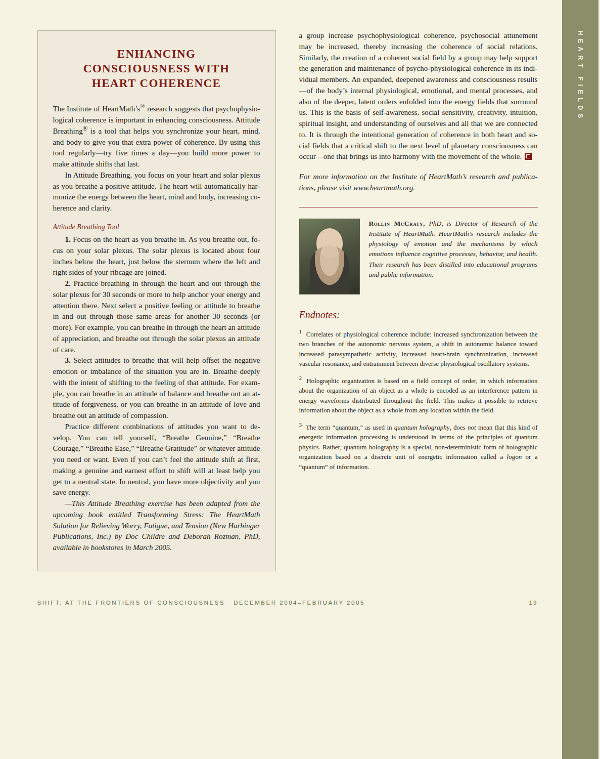Heart Fields
Enhancing
Consciousness with
Heart Coherence
The Institute of HeartMath’s® research suggests that psychophysiological coherence is important in enhancing consciousness. Attitude Breathing® is a tool that helps you synchronize your heart, mind, and body to give you that extra power of coherence. By using this tool regularly—try five times a day—you build more power to make attitude shifts that last.
In Attitude Breathing, you focus on your heart and solar plexus as you breathe a positive attitude. The heart will automatically harmonize the energy between the heart, mind and body, increasing coherence and clarity.
Attitude Breathing Tool
1. Focus on the heart as you breathe in. As you breathe out, focus on your solar plexus. The solar plexus is located about four inches below the heart, just below the sternum where the left and right sides of your ribcage are joined.
2. Practice breathing in through the heart and out through the solar plexus for 30 seconds or more to help anchor your energy and attention there. Next select a positive feeling or attitude to breathe in and out through those same areas for another 30 seconds (or more). For example, you can breathe in through the heart an attitude of appreciation, and breathe out through the solar plexus an attitude of care.
3. Select attitudes to breathe that will help offset the negative emotion or imbalance of the situation you are in. Breathe deeply with the intent of shifting to the feeling of that attitude. For example, you can breathe in an attitude of balance and breathe out an attitude of forgiveness, or you can breathe in an attitude of love and breathe out an attitude of compassion.
Practice different combinations of attitudes you want to develop. You can tell yourself, “Breathe Genuine,” “Breathe Courage,” “Breathe Ease,” “Breathe Gratitude” or whatever attitude you need or want. Even if you can’t feel the attitude shift at first, making a genuine and earnest effort to shift will at least help you get to a neutral state. In neutral, you have more objectivity and you save energy.
—This Attitude Breathing exercise has been adapted from the upcoming book entitled Transforming Stress: The HeartMath Solution for Relieving Worry, Fatigue, and Tension (New Harbinger Publications, Inc.) by Doc Childre and Deborah Rozman, PhD, available in bookstores in March 2005.
a group increase psychophysiological coherence, psychosocial attunement may be increased, thereby increasing the coherence of social relations. Similarly, the creation of a coherent social field by a group may help support the generation and maintenance of psycho-physiological coherence in its individual members. An expanded, deepened awareness and consciousness results—of the body’s internal physiological, emotional, and mental processes, and also of the deeper, latent orders enfolded into the energy fields that surround us. This is the basis of self-awareness, social sensitivity, creativity, intuition, spiritual insight, and understanding of ourselves and all that we are connected to. It is through the intentional generation of coherence in both heart and social fields that a critical shift to the next level of planetary consciousness can occur—one that brings us into harmony with the movement of the whole.
For more information on the Institute of HeartMath’s research and publications, please visit www.heartmath.org.
Rollin McCraty, PhD, is Director of Research of the Institute of HeartMath. HeartMath’s research includes the physiology of emotion and the mechanisms by which emotions influence cognitive processes, behavior, and health. Their research has been distilled into educational programs and public information.
Endnotes:
1 Correlates of physiological coherence include: increased synchronization between the two branches of the autonomic nervous system, a shift in autonomic balance toward increased parasympathetic activity, increased heart-brain synchronization, increased vascular resonance, and entrainment between diverse physiological oscillatory systems.
2 Holographic organization is based on a field concept of order, in which information about the organization of an object as a whole is encoded as an interference pattern in energy waveforms distributed throughout the field. This makes it possible to retrieve information about the object as a whole from any location within the field.
3 The term “quantum,” as used in quantum holography, does not mean that this kind of energetic information processing is understood in terms of the principles of quantum physics. Rather, quantum holography is a special, non-deterministic form of holographic organization based on a discrete unit of energetic information called a logon or a “quantum” of information.
Shift: At the Frontiers of Consciousness December 2004–February 2005
19